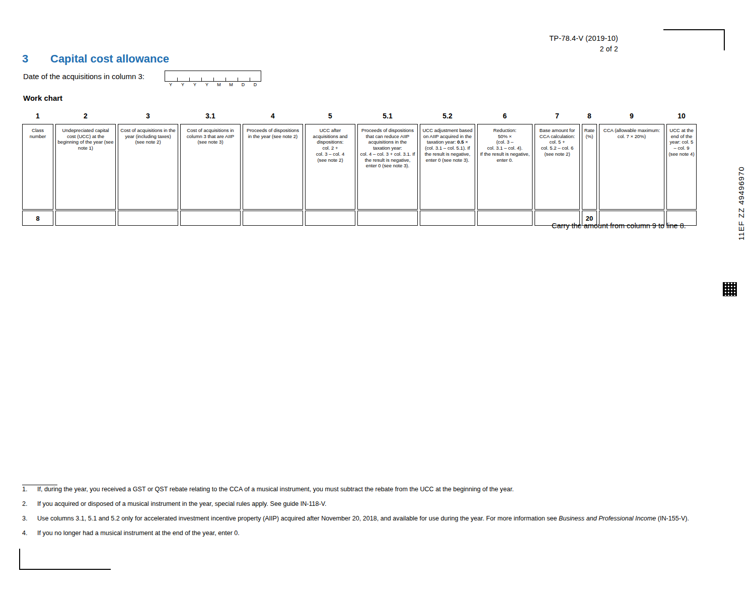TP-78.4-V (2019-10)
2 of 2
3
Capital cost allowance
Date of the acquisitions in column 3:
Y Y Y Y M M D D
Work chart
1
2
3
3.1
4
5
5.1
5.2
6
7
8
9
10
Class
number
Undepreciated capital cost (UCC) at the beginning of the year (see note 1)
Cost of acquisitions in the year (including taxes) (see note 2)
Cost of acquisitions in column 3 that are AIIP (see note 3)
Proceeds of dispositions in the year (see note 2)
UCC after acquisitions and dispositions:
col. 2 +
col. 3 – col. 4
(see note 2)
Proceeds of dispositions that can reduce AIIP acquisitions in the taxation year:
col. 4 – col. 3 + col. 3.1. If the result is negative, enter 0 (see note 3).
UCC adjustment based on AIIP acquired in the taxation year: 0.5 × (col. 3.1 – col. 5.1). If the result is negative, enter 0 (see note 3).
Reduction:
50% ×
(col. 3 –
col. 3.1 – col. 4).
If the result is negative, enter 0.
Base amount for CCA calculation:
col. 5 +
col. 5.2 – col. 6
(see note 2)
Rate
(%)
CCA (allowable maximum: col. 7 × 20%)
UCC at the end of the year: col. 5 – col. 9
(see note 4)
8
20
Carry the amount from column 9 to line 8.
11EF ZZ 49496970
1. If, during the year, you received a GST or QST rebate relating to the CCA of a musical instrument, you must subtract the rebate from the UCC at the beginning of the year.
2. If you acquired or disposed of a musical instrument in the year, special rules apply. See guide IN-118-V.
3. Use columns 3.1, 5.1 and 5.2 only for accelerated investment incentive property (AIIP) acquired after November 20, 2018, and available for use during the year. For more information see Business and Professional Income (IN-155-V).
4. If you no longer had a musical instrument at the end of the year, enter 0.